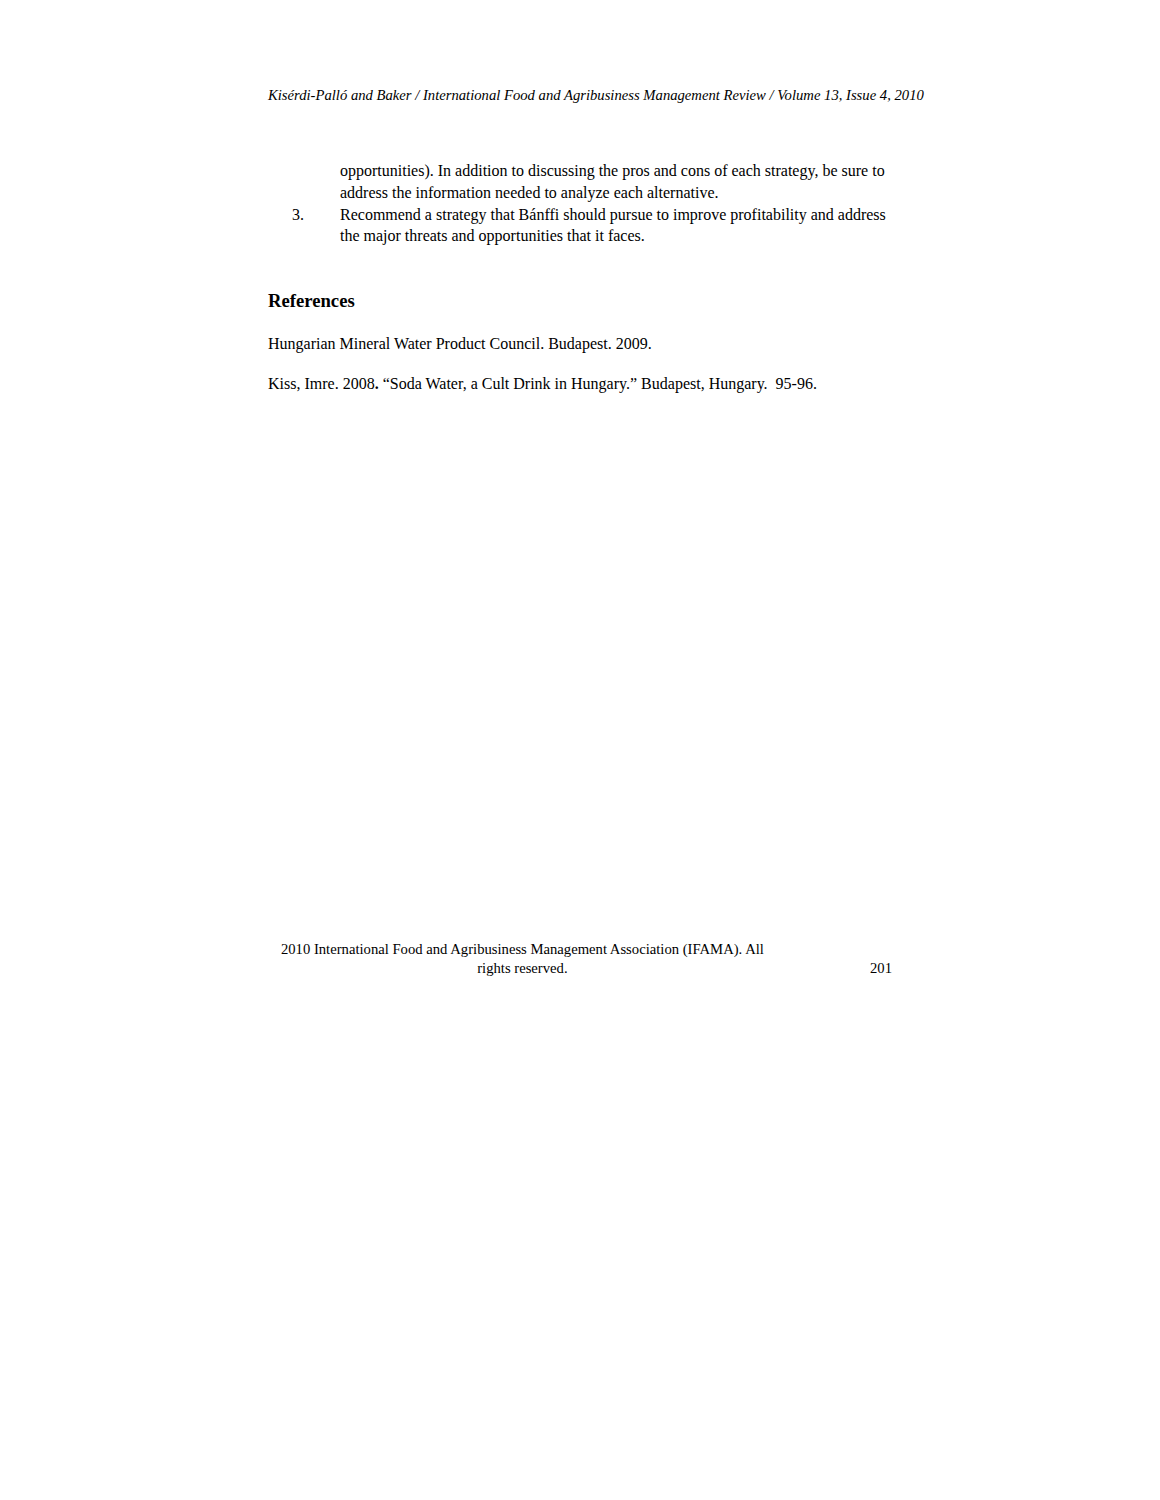Kisérdi-Palló and Baker / International Food and Agribusiness Management Review / Volume 13, Issue 4, 2010
opportunities). In addition to discussing the pros and cons of each strategy, be sure to address the information needed to analyze each alternative.
3. Recommend a strategy that Bánffi should pursue to improve profitability and address the major threats and opportunities that it faces.
References
Hungarian Mineral Water Product Council. Budapest. 2009.
Kiss, Imre. 2008. “Soda Water, a Cult Drink in Hungary.” Budapest, Hungary. 95-96.
2010 International Food and Agribusiness Management Association (IFAMA). All rights reserved. 201